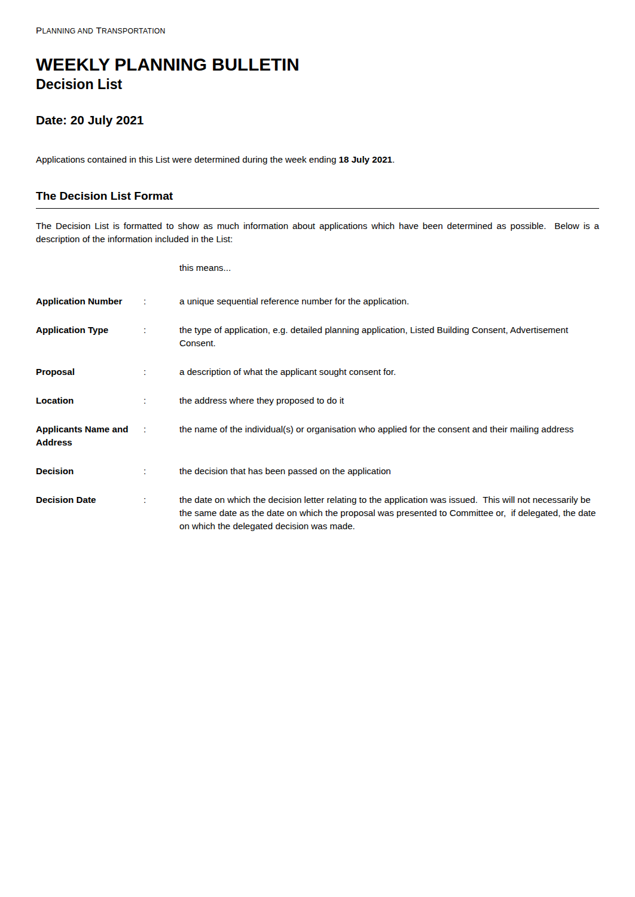PLANNING AND TRANSPORTATION
WEEKLY PLANNING BULLETIN Decision List
Date: 20 July 2021
Applications contained in this List were determined during the week ending 18 July 2021.
The Decision List Format
The Decision List is formatted to show as much information about applications which have been determined as possible. Below is a description of the information included in the List:
this means...
| Application Number | : | a unique sequential reference number for the application. |
| Application Type | : | the type of application, e.g. detailed planning application, Listed Building Consent, Advertisement Consent. |
| Proposal | : | a description of what the applicant sought consent for. |
| Location | : | the address where they proposed to do it |
| Applicants Name and Address | : | the name of the individual(s) or organisation who applied for the consent and their mailing address |
| Decision | : | the decision that has been passed on the application |
| Decision Date | : | the date on which the decision letter relating to the application was issued. This will not necessarily be the same date as the date on which the proposal was presented to Committee or, if delegated, the date on which the delegated decision was made. |